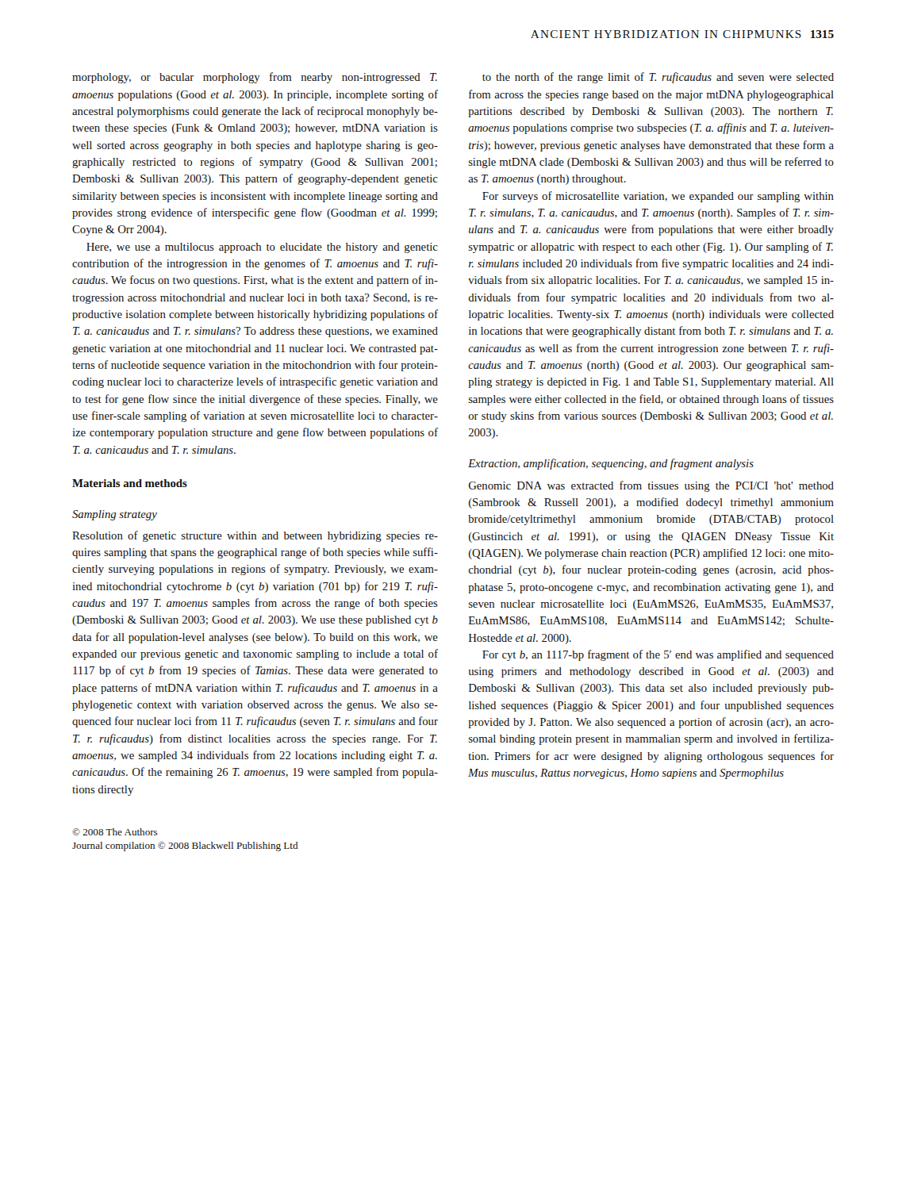ANCIENT HYBRIDIZATION IN CHIPMUNKS1315
morphology, or bacular morphology from nearby non-introgressed T. amoenus populations (Good et al. 2003). In principle, incomplete sorting of ancestral polymorphisms could generate the lack of reciprocal monophyly between these species (Funk & Omland 2003); however, mtDNA variation is well sorted across geography in both species and haplotype sharing is geographically restricted to regions of sympatry (Good & Sullivan 2001; Demboski & Sullivan 2003). This pattern of geography-dependent genetic similarity between species is inconsistent with incomplete lineage sorting and provides strong evidence of interspecific gene flow (Goodman et al. 1999; Coyne & Orr 2004).
Here, we use a multilocus approach to elucidate the history and genetic contribution of the introgression in the genomes of T. amoenus and T. ruficaudus. We focus on two questions. First, what is the extent and pattern of introgression across mitochondrial and nuclear loci in both taxa? Second, is reproductive isolation complete between historically hybridizing populations of T. a. canicaudus and T. r. simulans? To address these questions, we examined genetic variation at one mitochondrial and 11 nuclear loci. We contrasted patterns of nucleotide sequence variation in the mitochondrion with four protein-coding nuclear loci to characterize levels of intraspecific genetic variation and to test for gene flow since the initial divergence of these species. Finally, we use finer-scale sampling of variation at seven microsatellite loci to characterize contemporary population structure and gene flow between populations of T. a. canicaudus and T. r. simulans.
Materials and methods
Sampling strategy
Resolution of genetic structure within and between hybridizing species requires sampling that spans the geographical range of both species while sufficiently surveying populations in regions of sympatry. Previously, we examined mitochondrial cytochrome b (cyt b) variation (701 bp) for 219 T. ruficaudus and 197 T. amoenus samples from across the range of both species (Demboski & Sullivan 2003; Good et al. 2003). We use these published cyt b data for all population-level analyses (see below). To build on this work, we expanded our previous genetic and taxonomic sampling to include a total of 1117 bp of cyt b from 19 species of Tamias. These data were generated to place patterns of mtDNA variation within T. ruficaudus and T. amoenus in a phylogenetic context with variation observed across the genus. We also sequenced four nuclear loci from 11 T. ruficaudus (seven T. r. simulans and four T. r. ruficaudus) from distinct localities across the species range. For T. amoenus, we sampled 34 individuals from 22 locations including eight T. a. canicaudus. Of the remaining 26 T. amoenus, 19 were sampled from populations directly
to the north of the range limit of T. ruficaudus and seven were selected from across the species range based on the major mtDNA phylogeographical partitions described by Demboski & Sullivan (2003). The northern T. amoenus populations comprise two subspecies (T. a. affinis and T. a. luteiventris); however, previous genetic analyses have demonstrated that these form a single mtDNA clade (Demboski & Sullivan 2003) and thus will be referred to as T. amoenus (north) throughout.
For surveys of microsatellite variation, we expanded our sampling within T. r. simulans, T. a. canicaudus, and T. amoenus (north). Samples of T. r. simulans and T. a. canicaudus were from populations that were either broadly sympatric or allopatric with respect to each other (Fig. 1). Our sampling of T. r. simulans included 20 individuals from five sympatric localities and 24 individuals from six allopatric localities. For T. a. canicaudus, we sampled 15 individuals from four sympatric localities and 20 individuals from two allopatric localities. Twenty-six T. amoenus (north) individuals were collected in locations that were geographically distant from both T. r. simulans and T. a. canicaudus as well as from the current introgression zone between T. r. ruficaudus and T. amoenus (north) (Good et al. 2003). Our geographical sampling strategy is depicted in Fig. 1 and Table S1, Supplementary material. All samples were either collected in the field, or obtained through loans of tissues or study skins from various sources (Demboski & Sullivan 2003; Good et al. 2003).
Extraction, amplification, sequencing, and fragment analysis
Genomic DNA was extracted from tissues using the PCI/CI 'hot' method (Sambrook & Russell 2001), a modified dodecyl trimethyl ammonium bromide/cetyltrimethyl ammonium bromide (DTAB/CTAB) protocol (Gustincich et al. 1991), or using the QIAGEN DNeasy Tissue Kit (QIAGEN). We polymerase chain reaction (PCR) amplified 12 loci: one mitochondrial (cyt b), four nuclear protein-coding genes (acrosin, acid phosphatase 5, proto-oncogene c-myc, and recombination activating gene 1), and seven nuclear microsatellite loci (EuAmMS26, EuAmMS35, EuAmMS37, EuAmMS86, EuAmMS108, EuAmMS114 and EuAmMS142; Schulte-Hostedde et al. 2000).
For cyt b, an 1117-bp fragment of the 5′ end was amplified and sequenced using primers and methodology described in Good et al. (2003) and Demboski & Sullivan (2003). This data set also included previously published sequences (Piaggio & Spicer 2001) and four unpublished sequences provided by J. Patton. We also sequenced a portion of acrosin (acr), an acrosomal binding protein present in mammalian sperm and involved in fertilization. Primers for acr were designed by aligning orthologous sequences for Mus musculus, Rattus norvegicus, Homo sapiens and Spermophilus
© 2008 The Authors
Journal compilation © 2008 Blackwell Publishing Ltd